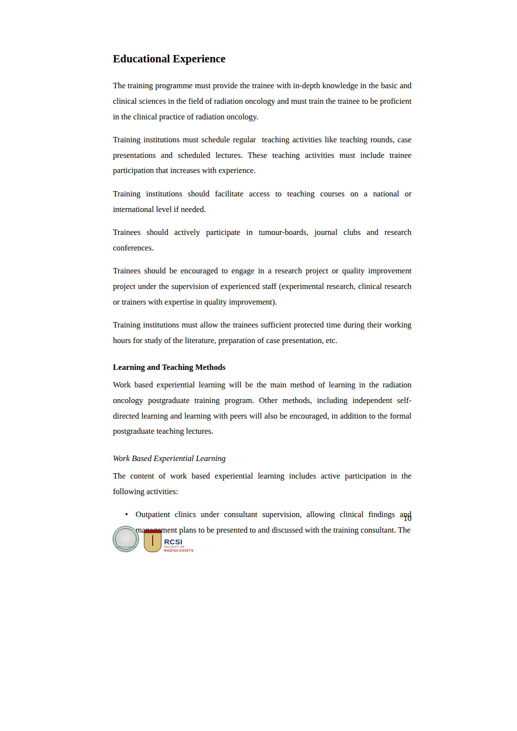Educational Experience
The training programme must provide the trainee with in-depth knowledge in the basic and clinical sciences in the field of radiation oncology and must train the trainee to be proficient in the clinical practice of radiation oncology.
Training institutions must schedule regular teaching activities like teaching rounds, case presentations and scheduled lectures. These teaching activities must include trainee participation that increases with experience.
Training institutions should facilitate access to teaching courses on a national or international level if needed.
Trainees should actively participate in tumour-boards, journal clubs and research conferences.
Trainees should be encouraged to engage in a research project or quality improvement project under the supervision of experienced staff (experimental research, clinical research or trainers with expertise in quality improvement).
Training institutions must allow the trainees sufficient protected time during their working hours for study of the literature, preparation of case presentation, etc.
Learning and Teaching Methods
Work based experiential learning will be the main method of learning in the radiation oncology postgraduate training program. Other methods, including independent self-directed learning and learning with peers will also be encouraged, in addition to the formal postgraduate teaching lectures.
Work Based Experiential Learning
The content of work based experiential learning includes active participation in the following activities:
Outpatient clinics under consultant supervision, allowing clinical findings and management plans to be presented to and discussed with the training consultant. The
10
FACULTY OF RADIOLOGISTS
RCSI
Faculty of
Radiologists